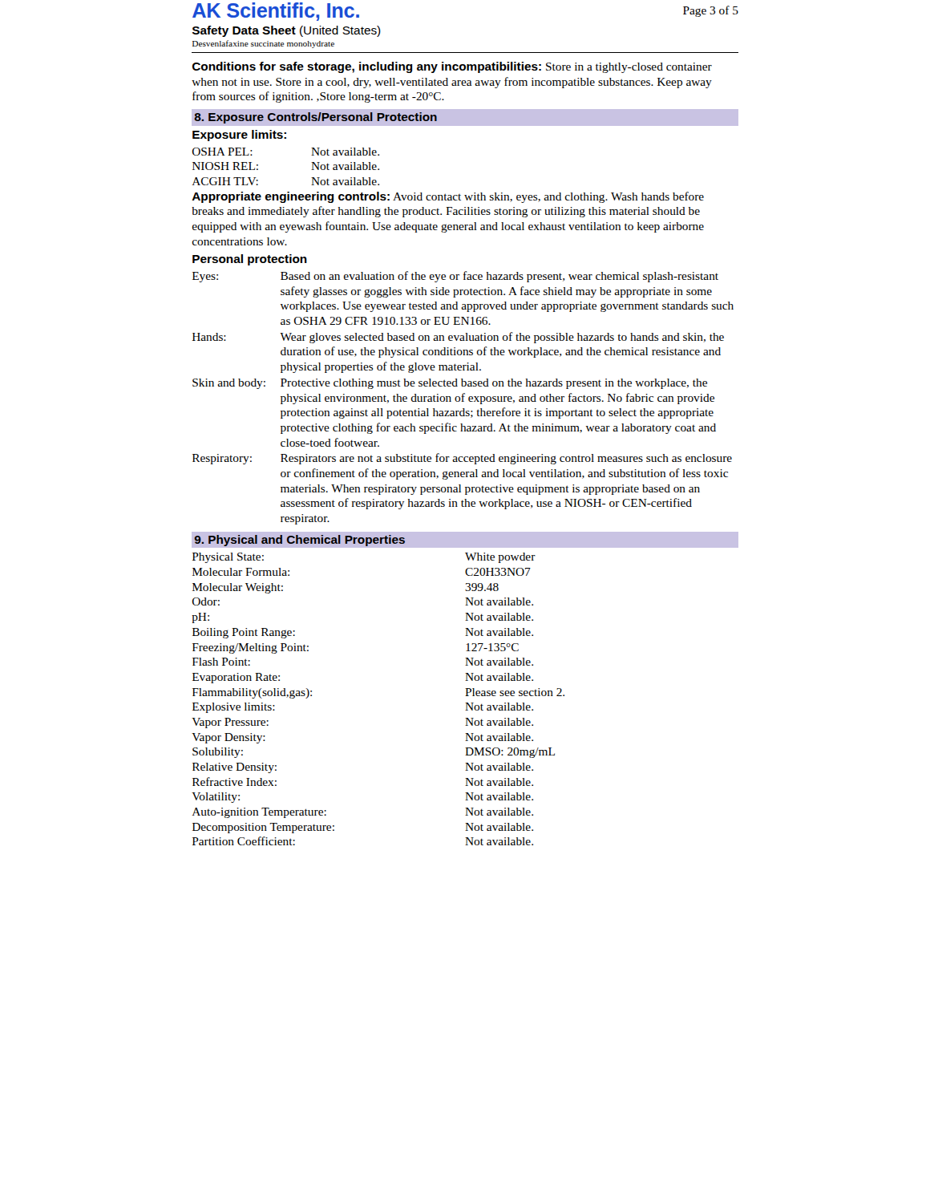Page 3 of 5
AK Scientific, Inc.
Safety Data Sheet (United States)
Desvenlafaxine succinate monohydrate
Conditions for safe storage, including any incompatibilities: Store in a tightly-closed container when not in use. Store in a cool, dry, well-ventilated area away from incompatible substances. Keep away from sources of ignition. ,Store long-term at -20°C.
8. Exposure Controls/Personal Protection
Exposure limits:
| OSHA PEL: | Not available. |
| NIOSH REL: | Not available. |
| ACGIH TLV: | Not available. |
Appropriate engineering controls: Avoid contact with skin, eyes, and clothing. Wash hands before breaks and immediately after handling the product. Facilities storing or utilizing this material should be equipped with an eyewash fountain. Use adequate general and local exhaust ventilation to keep airborne concentrations low.
Personal protection
| Eyes: | Based on an evaluation of the eye or face hazards present, wear chemical splash-resistant safety glasses or goggles with side protection. A face shield may be appropriate in some workplaces. Use eyewear tested and approved under appropriate government standards such as OSHA 29 CFR 1910.133 or EU EN166. |
| Hands: | Wear gloves selected based on an evaluation of the possible hazards to hands and skin, the duration of use, the physical conditions of the workplace, and the chemical resistance and physical properties of the glove material. |
| Skin and body: | Protective clothing must be selected based on the hazards present in the workplace, the physical environment, the duration of exposure, and other factors. No fabric can provide protection against all potential hazards; therefore it is important to select the appropriate protective clothing for each specific hazard. At the minimum, wear a laboratory coat and close-toed footwear. |
| Respiratory: | Respirators are not a substitute for accepted engineering control measures such as enclosure or confinement of the operation, general and local ventilation, and substitution of less toxic materials. When respiratory personal protective equipment is appropriate based on an assessment of respiratory hazards in the workplace, use a NIOSH- or CEN-certified respirator. |
9. Physical and Chemical Properties
| Physical State: | White powder |
| Molecular Formula: | C20H33NO7 |
| Molecular Weight: | 399.48 |
| Odor: | Not available. |
| pH: | Not available. |
| Boiling Point Range: | Not available. |
| Freezing/Melting Point: | 127-135°C |
| Flash Point: | Not available. |
| Evaporation Rate: | Not available. |
| Flammability(solid,gas): | Please see section 2. |
| Explosive limits: | Not available. |
| Vapor Pressure: | Not available. |
| Vapor Density: | Not available. |
| Solubility: | DMSO: 20mg/mL |
| Relative Density: | Not available. |
| Refractive Index: | Not available. |
| Volatility: | Not available. |
| Auto-ignition Temperature: | Not available. |
| Decomposition Temperature: | Not available. |
| Partition Coefficient: | Not available. |